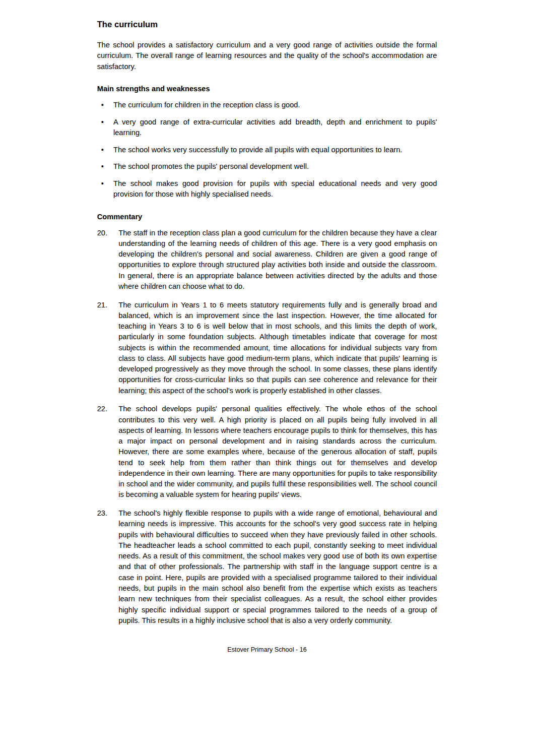The curriculum
The school provides a satisfactory curriculum and a very good range of activities outside the formal curriculum. The overall range of learning resources and the quality of the school's accommodation are satisfactory.
Main strengths and weaknesses
The curriculum for children in the reception class is good.
A very good range of extra-curricular activities add breadth, depth and enrichment to pupils' learning.
The school works very successfully to provide all pupils with equal opportunities to learn.
The school promotes the pupils' personal development well.
The school makes good provision for pupils with special educational needs and very good provision for those with highly specialised needs.
Commentary
The staff in the reception class plan a good curriculum for the children because they have a clear understanding of the learning needs of children of this age. There is a very good emphasis on developing the children's personal and social awareness. Children are given a good range of opportunities to explore through structured play activities both inside and outside the classroom. In general, there is an appropriate balance between activities directed by the adults and those where children can choose what to do.
The curriculum in Years 1 to 6 meets statutory requirements fully and is generally broad and balanced, which is an improvement since the last inspection. However, the time allocated for teaching in Years 3 to 6 is well below that in most schools, and this limits the depth of work, particularly in some foundation subjects. Although timetables indicate that coverage for most subjects is within the recommended amount, time allocations for individual subjects vary from class to class. All subjects have good medium-term plans, which indicate that pupils' learning is developed progressively as they move through the school. In some classes, these plans identify opportunities for cross-curricular links so that pupils can see coherence and relevance for their learning; this aspect of the school's work is properly established in other classes.
The school develops pupils' personal qualities effectively. The whole ethos of the school contributes to this very well. A high priority is placed on all pupils being fully involved in all aspects of learning. In lessons where teachers encourage pupils to think for themselves, this has a major impact on personal development and in raising standards across the curriculum. However, there are some examples where, because of the generous allocation of staff, pupils tend to seek help from them rather than think things out for themselves and develop independence in their own learning. There are many opportunities for pupils to take responsibility in school and the wider community, and pupils fulfil these responsibilities well. The school council is becoming a valuable system for hearing pupils' views.
The school's highly flexible response to pupils with a wide range of emotional, behavioural and learning needs is impressive. This accounts for the school's very good success rate in helping pupils with behavioural difficulties to succeed when they have previously failed in other schools. The headteacher leads a school committed to each pupil, constantly seeking to meet individual needs. As a result of this commitment, the school makes very good use of both its own expertise and that of other professionals. The partnership with staff in the language support centre is a case in point. Here, pupils are provided with a specialised programme tailored to their individual needs, but pupils in the main school also benefit from the expertise which exists as teachers learn new techniques from their specialist colleagues. As a result, the school either provides highly specific individual support or special programmes tailored to the needs of a group of pupils. This results in a highly inclusive school that is also a very orderly community.
Estover Primary School - 16